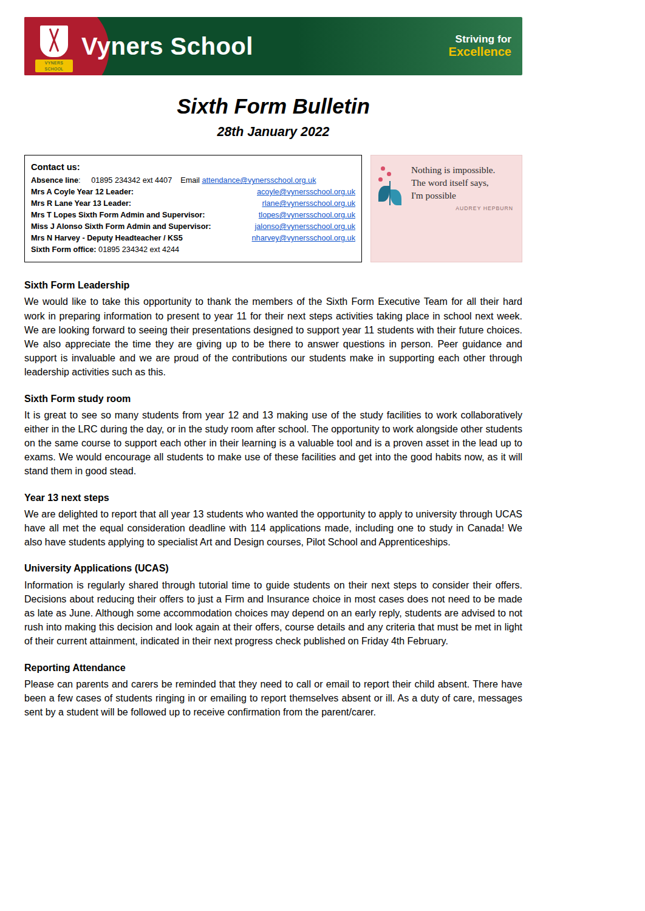VYNERS SCHOOL
Vyners School
Striving for
Excellence
Sixth Form Bulletin
28th January 2022
Contact us:
Absence line: 01895 234342 ext 4407 Email attendance@vynersschool.org.uk
Mrs A Coyle Year 12 Leader: acoyle@vynersschool.org.uk
Mrs R Lane Year 13 Leader: rlane@vynersschool.org.uk
Mrs T Lopes Sixth Form Admin and Supervisor: tlopes@vynersschool.org.uk
Miss J Alonso Sixth Form Admin and Supervisor: jalonso@vynersschool.org.uk
Mrs N Harvey - Deputy Headteacher / KS5 nharvey@vynersschool.org.uk
Sixth Form office: 01895 234342 ext 4244
Nothing is impossible.
The word itself says,
I'm possible
AUDREY HEPBURN
Sixth Form Leadership
We would like to take this opportunity to thank the members of the Sixth Form Executive Team for all their hard work in preparing information to present to year 11 for their next steps activities taking place in school next week. We are looking forward to seeing their presentations designed to support year 11 students with their future choices. We also appreciate the time they are giving up to be there to answer questions in person. Peer guidance and support is invaluable and we are proud of the contributions our students make in supporting each other through leadership activities such as this.
Sixth Form study room
It is great to see so many students from year 12 and 13 making use of the study facilities to work collaboratively either in the LRC during the day, or in the study room after school. The opportunity to work alongside other students on the same course to support each other in their learning is a valuable tool and is a proven asset in the lead up to exams. We would encourage all students to make use of these facilities and get into the good habits now, as it will stand them in good stead.
Year 13 next steps
We are delighted to report that all year 13 students who wanted the opportunity to apply to university through UCAS have all met the equal consideration deadline with 114 applications made, including one to study in Canada! We also have students applying to specialist Art and Design courses, Pilot School and Apprenticeships.
University Applications (UCAS)
Information is regularly shared through tutorial time to guide students on their next steps to consider their offers. Decisions about reducing their offers to just a Firm and Insurance choice in most cases does not need to be made as late as June. Although some accommodation choices may depend on an early reply, students are advised to not rush into making this decision and look again at their offers, course details and any criteria that must be met in light of their current attainment, indicated in their next progress check published on Friday 4th February.
Reporting Attendance
Please can parents and carers be reminded that they need to call or email to report their child absent. There have been a few cases of students ringing in or emailing to report themselves absent or ill. As a duty of care, messages sent by a student will be followed up to receive confirmation from the parent/carer.